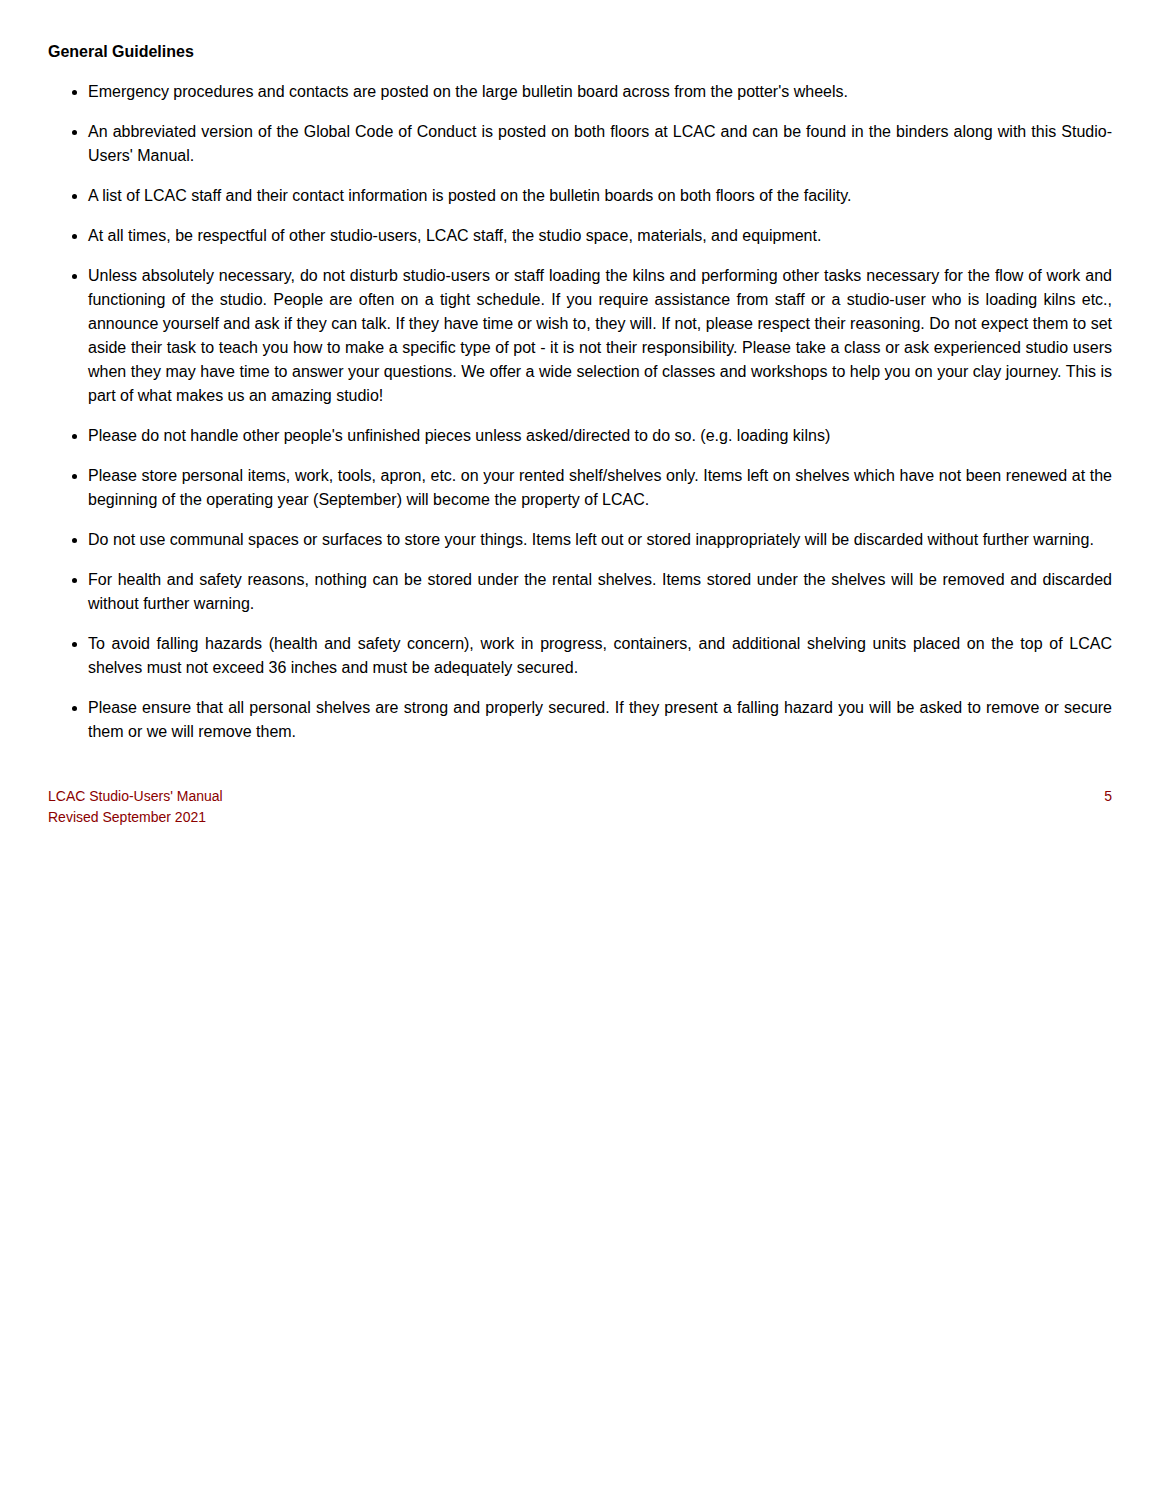General Guidelines
Emergency procedures and contacts are posted on the large bulletin board across from the potter's wheels.
An abbreviated version of the Global Code of Conduct is posted on both floors at LCAC and can be found in the binders along with this Studio-Users' Manual.
A list of LCAC staff and their contact information is posted on the bulletin boards on both floors of the facility.
At all times, be respectful of other studio-users, LCAC staff, the studio space, materials, and equipment.
Unless absolutely necessary, do not disturb studio-users or staff loading the kilns and performing other tasks necessary for the flow of work and functioning of the studio. People are often on a tight schedule. If you require assistance from staff or a studio-user who is loading kilns etc., announce yourself and ask if they can talk. If they have time or wish to, they will. If not, please respect their reasoning. Do not expect them to set aside their task to teach you how to make a specific type of pot - it is not their responsibility. Please take a class or ask experienced studio users when they may have time to answer your questions. We offer a wide selection of classes and workshops to help you on your clay journey. This is part of what makes us an amazing studio!
Please do not handle other people's unfinished pieces unless asked/directed to do so. (e.g. loading kilns)
Please store personal items, work, tools, apron, etc. on your rented shelf/shelves only. Items left on shelves which have not been renewed at the beginning of the operating year (September) will become the property of LCAC.
Do not use communal spaces or surfaces to store your things. Items left out or stored inappropriately will be discarded without further warning.
For health and safety reasons, nothing can be stored under the rental shelves. Items stored under the shelves will be removed and discarded without further warning.
To avoid falling hazards (health and safety concern), work in progress, containers, and additional shelving units placed on the top of LCAC shelves must not exceed 36 inches and must be adequately secured.
Please ensure that all personal shelves are strong and properly secured. If they present a falling hazard you will be asked to remove or secure them or we will remove them.
LCAC Studio-Users' Manual
Revised September 2021
5